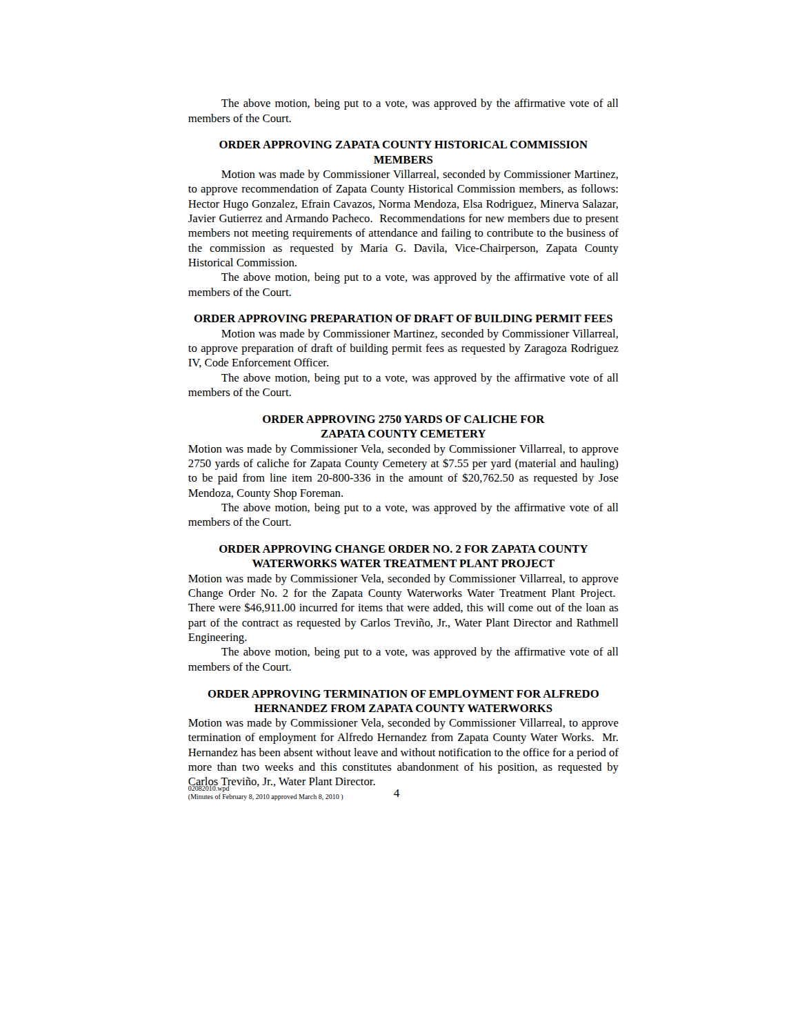The above motion, being put to a vote, was approved by the affirmative vote of all members of the Court.
ORDER APPROVING ZAPATA COUNTY HISTORICAL COMMISSION MEMBERS
Motion was made by Commissioner Villarreal, seconded by Commissioner Martinez, to approve recommendation of Zapata County Historical Commission members, as follows: Hector Hugo Gonzalez, Efrain Cavazos, Norma Mendoza, Elsa Rodriguez, Minerva Salazar, Javier Gutierrez and Armando Pacheco. Recommendations for new members due to present members not meeting requirements of attendance and failing to contribute to the business of the commission as requested by Maria G. Davila, Vice-Chairperson, Zapata County Historical Commission.
The above motion, being put to a vote, was approved by the affirmative vote of all members of the Court.
ORDER APPROVING PREPARATION OF DRAFT OF BUILDING PERMIT FEES
Motion was made by Commissioner Martinez, seconded by Commissioner Villarreal, to approve preparation of draft of building permit fees as requested by Zaragoza Rodriguez IV, Code Enforcement Officer.
The above motion, being put to a vote, was approved by the affirmative vote of all members of the Court.
ORDER APPROVING 2750 YARDS OF CALICHE FOR
ZAPATA COUNTY CEMETERY
Motion was made by Commissioner Vela, seconded by Commissioner Villarreal, to approve 2750 yards of caliche for Zapata County Cemetery at $7.55 per yard (material and hauling) to be paid from line item 20-800-336 in the amount of $20,762.50 as requested by Jose Mendoza, County Shop Foreman.
The above motion, being put to a vote, was approved by the affirmative vote of all members of the Court.
ORDER APPROVING CHANGE ORDER NO. 2 FOR ZAPATA COUNTY
WATERWORKS WATER TREATMENT PLANT PROJECT
Motion was made by Commissioner Vela, seconded by Commissioner Villarreal, to approve Change Order No. 2 for the Zapata County Waterworks Water Treatment Plant Project. There were $46,911.00 incurred for items that were added, this will come out of the loan as part of the contract as requested by Carlos Treviño, Jr., Water Plant Director and Rathmell Engineering.
The above motion, being put to a vote, was approved by the affirmative vote of all members of the Court.
ORDER APPROVING TERMINATION OF EMPLOYMENT FOR ALFREDO
HERNANDEZ FROM ZAPATA COUNTY WATERWORKS
Motion was made by Commissioner Vela, seconded by Commissioner Villarreal, to approve termination of employment for Alfredo Hernandez from Zapata County Water Works. Mr. Hernandez has been absent without leave and without notification to the office for a period of more than two weeks and this constitutes abandonment of his position, as requested by Carlos Treviño, Jr., Water Plant Director.
02082010.wpd (Minutes of February 8, 2010 approved March 8, 2010 )
4